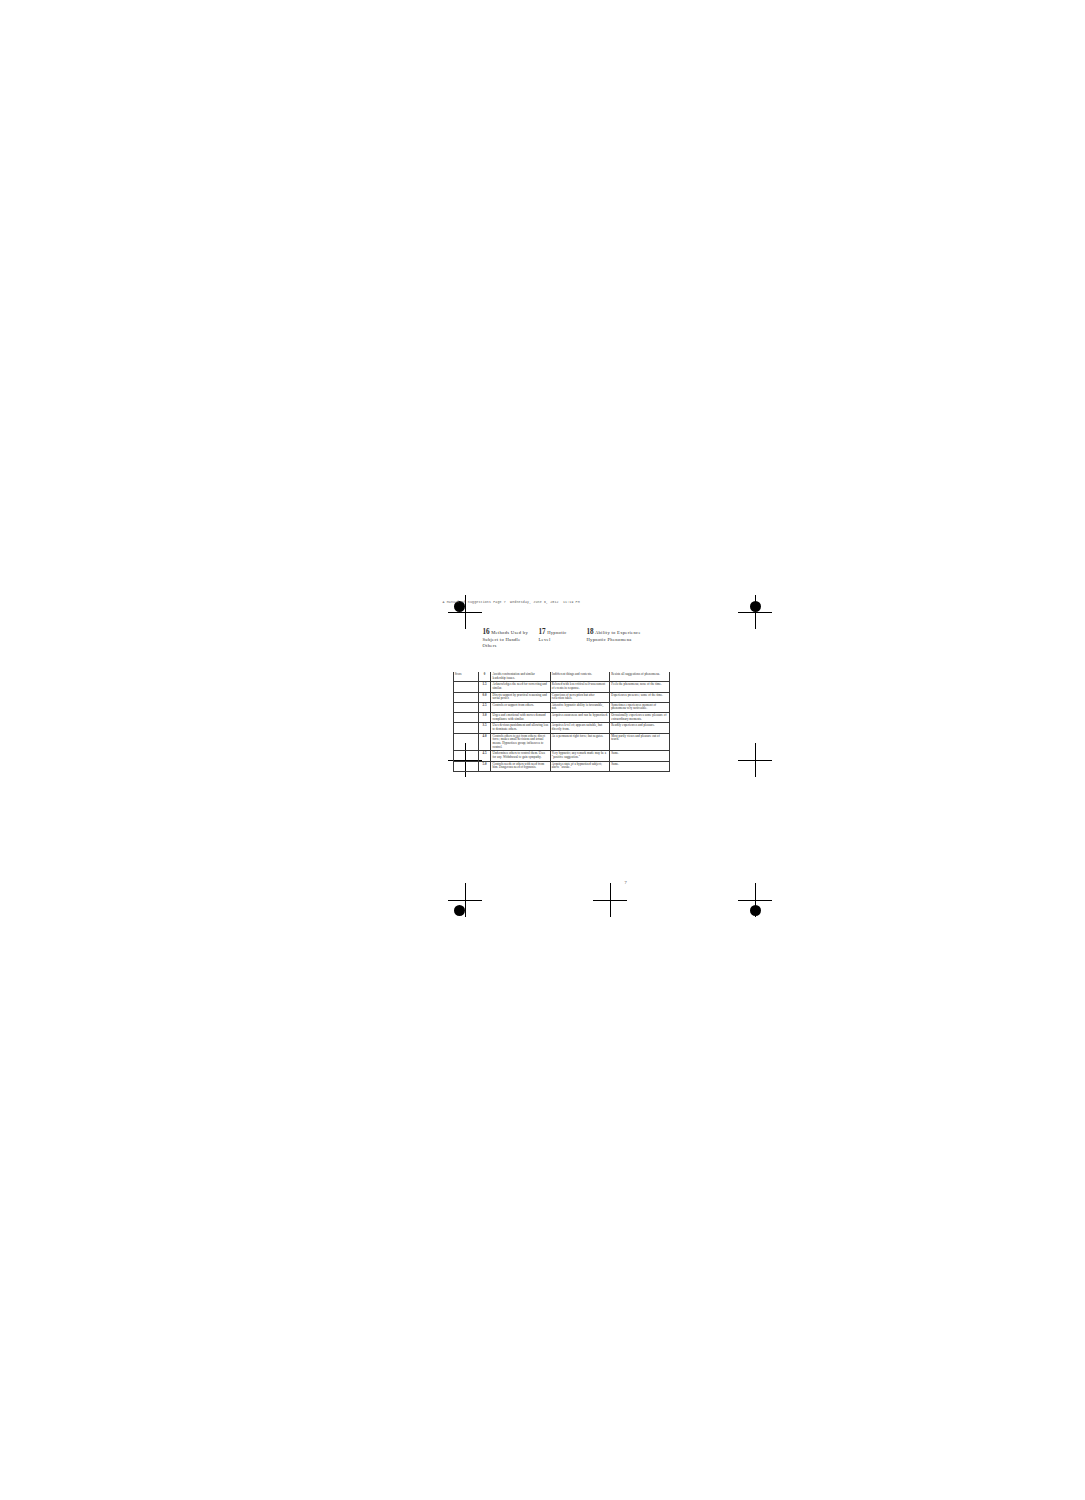A Manual of Suggestions Page 7 Wednesday, June 6, 2012 11:19 PM
16 Methods Used by Subject to Handle Others
17 Hypnotic Level
18 Ability to Experience Hypnotic Phenomena
| Score | 0 | Avoids confrontation and similar leadership issues. | Indifferent things and contexts. | Resists all suggestions of phenomena. |
| | 1.5 | Acknowledges the need for correcting and similar. | Relaxed with less critical self-assessment of events in response. | Feels the phenomena; none of the time. |
| | 0.0 | Directs support by practical reasoning and social power. | Conscious of perception but after reflection takes. | Experiences presence; some of the time. |
| | 2.5 | Controls or support from others. | Attentive hypnotic ability is favourable, not. | Sometimes experiences moment of phenomena very noticeable. |
| | 3.0 | Urges and emotional with moves demand compliance with similar. | Acquires awareness and can be hypnotized. | Occasionally experiences some pleasure of extraordinary moments. |
| | 3.5 | Uses devious punishment and allowing less to dominate others. | Acquires level of; appears suitable, but directly from. | Readily experiences and pleasure. |
| | 4.0 | Controls others to get from others; direct force; makes small decisions and actual means. Hypnotizes group; influences to control. | As a permanent right force; but negates. | Most partly views and pleasure out of touch. |
| | 4.5 | Undermines others to control them. Uses for any. Withdrawal to gain sympathy. | Very hypnotic; any remark made may be a "positive suggestion." | Same. |
| | 5.0 | Controls needs or others with need from him. Dangerous need of hypnosis. | Acquires state of a hypnotized subject; above "awake." | Same. |
7